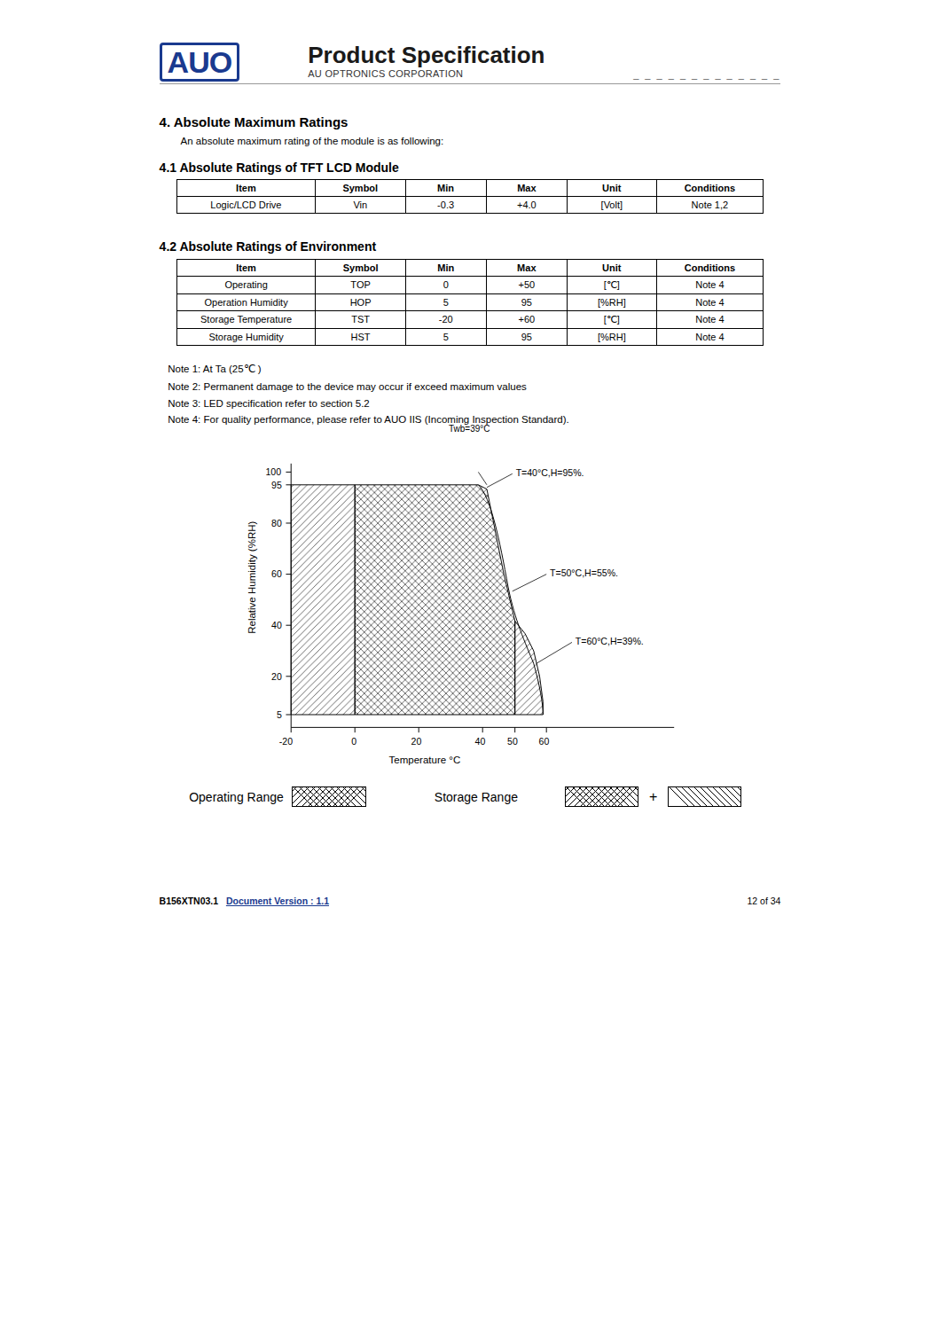AUO
Product Specification
AU OPTRONICS CORPORATION
_ _ _ _ _ _ _ _ _ _ _ _ _
4. Absolute Maximum Ratings
An absolute maximum rating of the module is as following:
4.1 Absolute Ratings of TFT LCD Module
| Item | Symbol | Min | Max | Unit | Conditions |
| --- | --- | --- | --- | --- | --- |
| Logic/LCD Drive | Vin | -0.3 | +4.0 | [Volt] | Note 1,2 |
4.2 Absolute Ratings of Environment
| Item | Symbol | Min | Max | Unit | Conditions |
| --- | --- | --- | --- | --- | --- |
| Operating | TOP | 0 | +50 | [℃] | Note 4 |
| Operation Humidity | HOP | 5 | 95 | [%RH] | Note 4 |
| Storage Temperature | TST | -20 | +60 | [℃] | Note 4 |
| Storage Humidity | HST | 5 | 95 | [%RH] | Note 4 |
Note 1: At Ta (25℃ )
Note 2: Permanent damage to the device may occur if exceed maximum values
Note 3: LED specification refer to section 5.2
Note 4: For quality performance, please refer to AUO IIS (Incoming Inspection Standard).
Twb=39°C
100 95 80 60 40 20 5 -20 0 20 40 50 60 Relative Humidity (%RH) Temperature °C T=40°C,H=95%. T=50°C,H=55%. T=60°C,H=39%.
Operating Range Storage Range +
B156XTN03.1 Document Version : 1.1
12 of 34